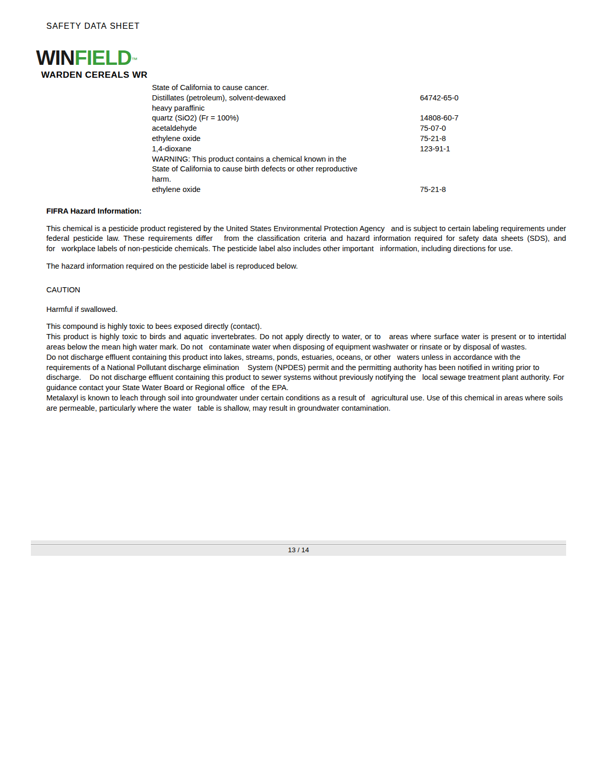SAFETY DATA SHEET
WIN FIELD™
WARDEN CEREALS WR
| | State of California to cause cancer. |
| | Distillates (petroleum), solvent-dewaxed heavy paraffinic | 64742-65-0 |
| | quartz (SiO2) (Fr = 100%) | 14808-60-7 |
| | acetaldehyde | 75-07-0 |
| | ethylene oxide | 75-21-8 |
| | 1,4-dioxane | 123-91-1 |
| | WARNING: This product contains a chemical known in the State of California to cause birth defects or other reproductive harm. |
| | ethylene oxide | 75-21-8 |
FIFRA Hazard Information:
This chemical is a pesticide product registered by the United States Environmental Protection Agency and is subject to certain labeling requirements under federal pesticide law. These requirements differ from the classification criteria and hazard information required for safety data sheets (SDS), and for workplace labels of non-pesticide chemicals. The pesticide label also includes other important information, including directions for use.
The hazard information required on the pesticide label is reproduced below.
CAUTION
Harmful if swallowed.
This compound is highly toxic to bees exposed directly (contact).
This product is highly toxic to birds and aquatic invertebrates. Do not apply directly to water, or to areas where surface water is present or to intertidal areas below the mean high water mark. Do not contaminate water when disposing of equipment washwater or rinsate or by disposal of wastes. Do not discharge effluent containing this product into lakes, streams, ponds, estuaries, oceans, or other waters unless in accordance with the requirements of a National Pollutant discharge elimination System (NPDES) permit and the permitting authority has been notified in writing prior to discharge. Do not discharge effluent containing this product to sewer systems without previously notifying the local sewage treatment plant authority. For guidance contact your State Water Board or Regional office of the EPA.
Metalaxyl is known to leach through soil into groundwater under certain conditions as a result of agricultural use. Use of this chemical in areas where soils are permeable, particularly where the water table is shallow, may result in groundwater contamination.
13 / 14